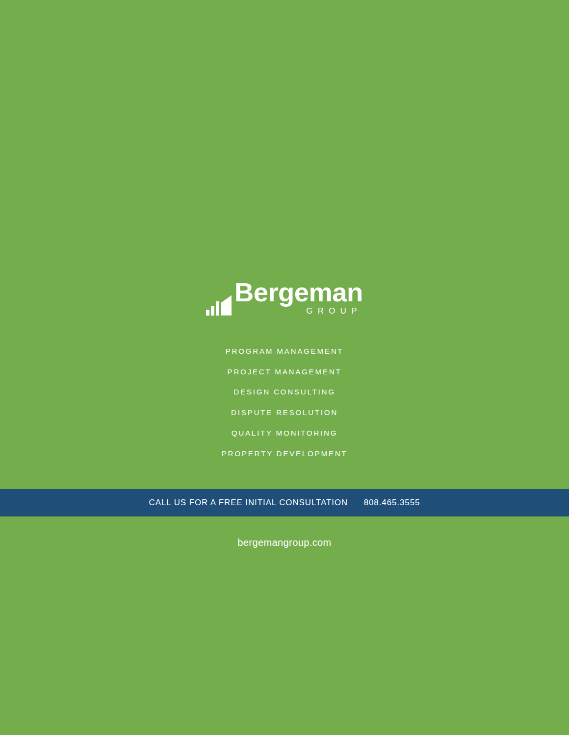Bergeman GROUP
Program Management
Project Management
Design Consulting
Dispute Resolution
Quality Monitoring
Property Development
CALL US FOR A FREE INITIAL CONSULTATION 808.465.3555
bergemangroup.com